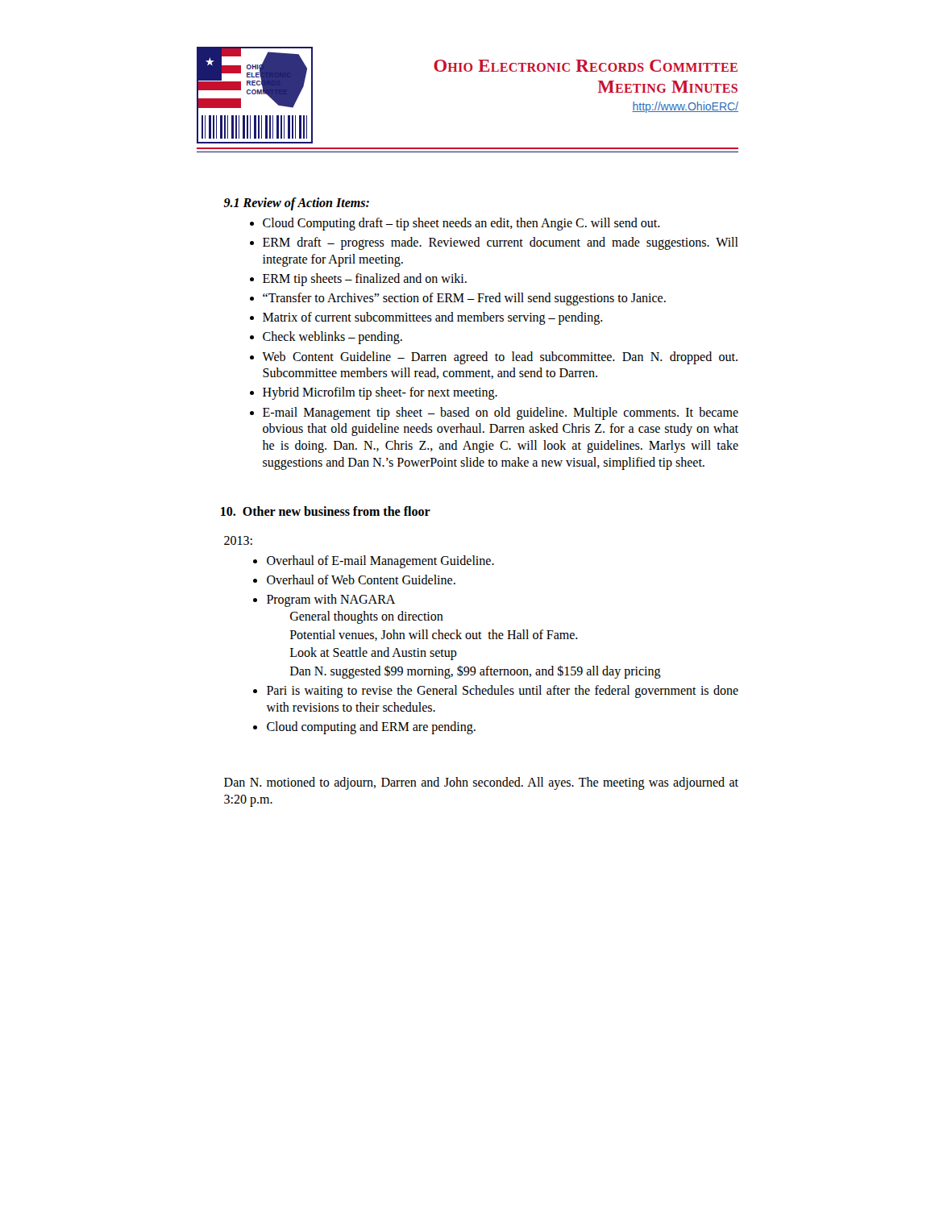OHIO
ELECTRONIC
RECORDS
COMMITTEE
Ohio Electronic Records Committee
Meeting Minutes
http://www.OhioERC/
9.1 Review of Action Items:
Cloud Computing draft – tip sheet needs an edit, then Angie C. will send out.
ERM draft – progress made. Reviewed current document and made suggestions. Will integrate for April meeting.
ERM tip sheets – finalized and on wiki.
“Transfer to Archives” section of ERM – Fred will send suggestions to Janice.
Matrix of current subcommittees and members serving – pending.
Check weblinks – pending.
Web Content Guideline – Darren agreed to lead subcommittee. Dan N. dropped out. Subcommittee members will read, comment, and send to Darren.
Hybrid Microfilm tip sheet- for next meeting.
E-mail Management tip sheet – based on old guideline. Multiple comments. It became obvious that old guideline needs overhaul. Darren asked Chris Z. for a case study on what he is doing. Dan. N., Chris Z., and Angie C. will look at guidelines. Marlys will take suggestions and Dan N.’s PowerPoint slide to make a new visual, simplified tip sheet.
10. Other new business from the floor
2013:
Overhaul of E-mail Management Guideline.
Overhaul of Web Content Guideline.
Program with NAGARA
General thoughts on direction
Potential venues, John will check out the Hall of Fame.
Look at Seattle and Austin setup
Dan N. suggested $99 morning, $99 afternoon, and $159 all day pricing
Pari is waiting to revise the General Schedules until after the federal government is done with revisions to their schedules.
Cloud computing and ERM are pending.
Dan N. motioned to adjourn, Darren and John seconded. All ayes. The meeting was adjourned at 3:20 p.m.